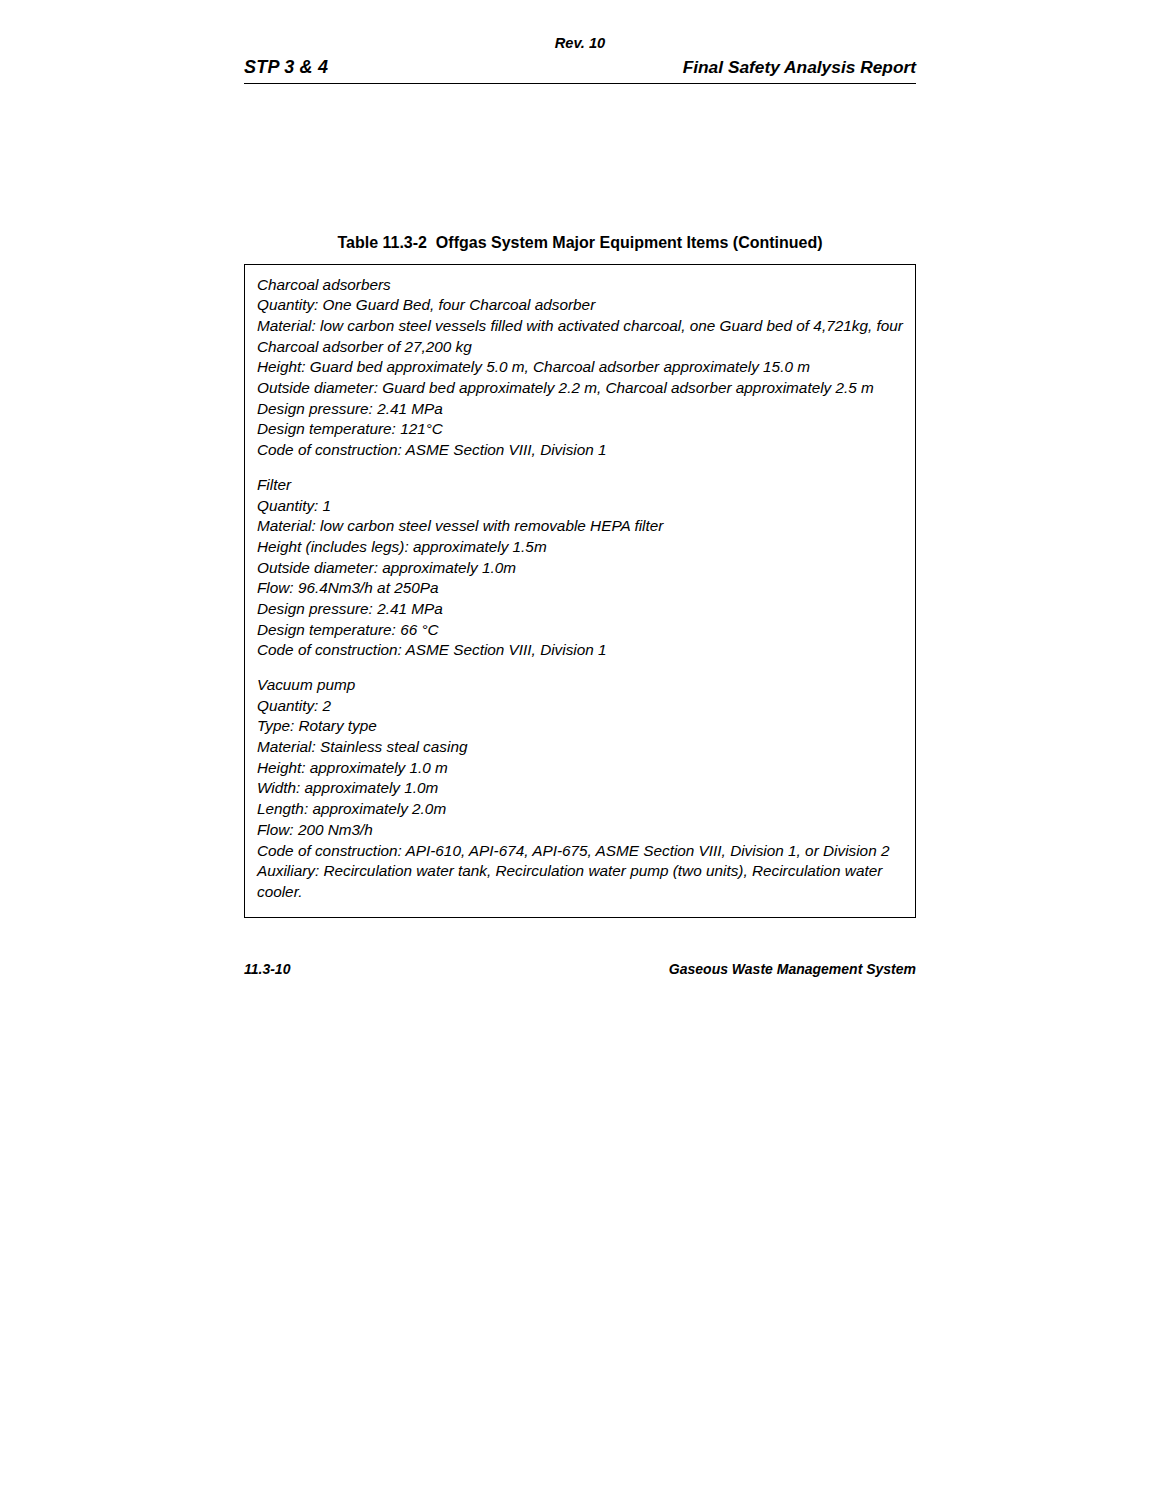Rev. 10
STP 3 & 4
Final Safety Analysis Report
Table 11.3-2 Offgas System Major Equipment Items (Continued)
Charcoal adsorbers
Quantity: One Guard Bed, four Charcoal adsorber
Material: low carbon steel vessels filled with activated charcoal, one Guard bed of 4,721kg, four
Charcoal adsorber of 27,200 kg
Height: Guard bed approximately 5.0 m, Charcoal adsorber approximately 15.0 m
Outside diameter: Guard bed approximately 2.2 m, Charcoal adsorber approximately 2.5 m
Design pressure: 2.41 MPa
Design temperature: 121°C
Code of construction: ASME Section VIII, Division 1
Filter
Quantity: 1
Material: low carbon steel vessel with removable HEPA filter
Height (includes legs): approximately 1.5m
Outside diameter: approximately 1.0m
Flow: 96.4Nm3/h at 250Pa
Design pressure: 2.41 MPa
Design temperature: 66 °C
Code of construction: ASME Section VIII, Division 1
Vacuum pump
Quantity: 2
Type: Rotary type
Material: Stainless steal casing
Height: approximately 1.0 m
Width: approximately 1.0m
Length: approximately 2.0m
Flow: 200 Nm3/h
Code of construction: API-610, API-674, API-675, ASME Section VIII, Division 1, or Division 2
Auxiliary: Recirculation water tank, Recirculation water pump (two units), Recirculation water cooler.
11.3-10
Gaseous Waste Management System